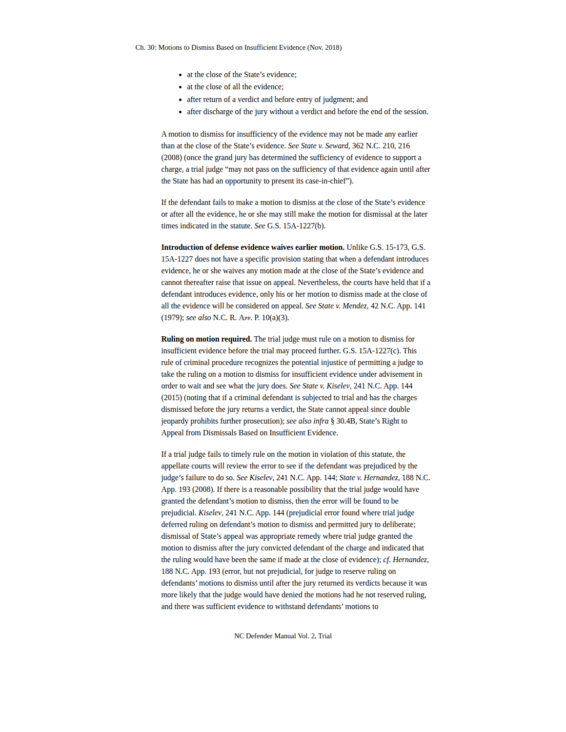Ch. 30: Motions to Dismiss Based on Insufficient Evidence (Nov. 2018)
at the close of the State’s evidence;
at the close of all the evidence;
after return of a verdict and before entry of judgment; and
after discharge of the jury without a verdict and before the end of the session.
A motion to dismiss for insufficiency of the evidence may not be made any earlier than at the close of the State’s evidence. See State v. Seward, 362 N.C. 210, 216 (2008) (once the grand jury has determined the sufficiency of evidence to support a charge, a trial judge “may not pass on the sufficiency of that evidence again until after the State has had an opportunity to present its case-in-chief”).
If the defendant fails to make a motion to dismiss at the close of the State’s evidence or after all the evidence, he or she may still make the motion for dismissal at the later times indicated in the statute. See G.S. 15A-1227(b).
Introduction of defense evidence waives earlier motion. Unlike G.S. 15-173, G.S. 15A-1227 does not have a specific provision stating that when a defendant introduces evidence, he or she waives any motion made at the close of the State’s evidence and cannot thereafter raise that issue on appeal. Nevertheless, the courts have held that if a defendant introduces evidence, only his or her motion to dismiss made at the close of all the evidence will be considered on appeal. See State v. Mendez, 42 N.C. App. 141 (1979); see also N.C. R. App. P. 10(a)(3).
Ruling on motion required. The trial judge must rule on a motion to dismiss for insufficient evidence before the trial may proceed further. G.S. 15A-1227(c). This rule of criminal procedure recognizes the potential injustice of permitting a judge to take the ruling on a motion to dismiss for insufficient evidence under advisement in order to wait and see what the jury does. See State v. Kiselev, 241 N.C. App. 144 (2015) (noting that if a criminal defendant is subjected to trial and has the charges dismissed before the jury returns a verdict, the State cannot appeal since double jeopardy prohibits further prosecution); see also infra § 30.4B, State’s Right to Appeal from Dismissals Based on Insufficient Evidence.
If a trial judge fails to timely rule on the motion in violation of this statute, the appellate courts will review the error to see if the defendant was prejudiced by the judge’s failure to do so. See Kiselev, 241 N.C. App. 144; State v. Hernandez, 188 N.C. App. 193 (2008). If there is a reasonable possibility that the trial judge would have granted the defendant’s motion to dismiss, then the error will be found to be prejudicial. Kiselev, 241 N.C. App. 144 (prejudicial error found where trial judge deferred ruling on defendant’s motion to dismiss and permitted jury to deliberate; dismissal of State’s appeal was appropriate remedy where trial judge granted the motion to dismiss after the jury convicted defendant of the charge and indicated that the ruling would have been the same if made at the close of evidence); cf. Hernandez, 188 N.C. App. 193 (error, but not prejudicial, for judge to reserve ruling on defendants’ motions to dismiss until after the jury returned its verdicts because it was more likely that the judge would have denied the motions had he not reserved ruling, and there was sufficient evidence to withstand defendants’ motions to
NC Defender Manual Vol. 2, Trial